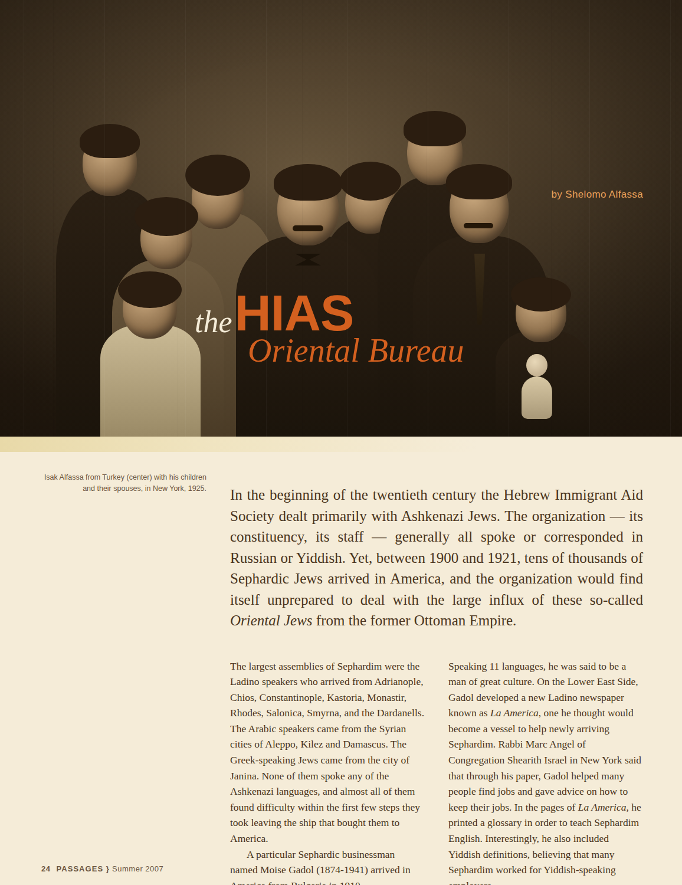by Shelomo Alfassa
the HIAS
Oriental Bureau
Isak Alfassa from Turkey (center) with his children
and their spouses, in New York, 1925.
In the beginning of the twentieth century the Hebrew Immigrant Aid Society dealt primarily with Ashkenazi Jews. The organization — its constituency, its staff — generally all spoke or corresponded in Russian or Yiddish. Yet, between 1900 and 1921, tens of thousands of Sephardic Jews arrived in America, and the organization would find itself unprepared to deal with the large influx of these so-called Oriental Jews from the former Ottoman Empire.
The largest assemblies of Sephardim were the Ladino speakers who arrived from Adrianople, Chios, Constantinople, Kastoria, Monastir, Rhodes, Salonica, Smyrna, and the Dardanells. The Arabic speakers came from the Syrian cities of Aleppo, Kilez and Damascus. The Greek-speaking Jews came from the city of Janina. None of them spoke any of the Ashkenazi languages, and almost all of them found difficulty within the first few steps they took leaving the ship that bought them to America.
A particular Sephardic businessman named Moise Gadol (1874-1941) arrived in America from Bulgaria in 1910.
Speaking 11 languages, he was said to be a man of great culture. On the Lower East Side, Gadol developed a new Ladino newspaper known as La America, one he thought would become a vessel to help newly arriving Sephardim. Rabbi Marc Angel of Congregation Shearith Israel in New York said that through his paper, Gadol helped many people find jobs and gave advice on how to keep their jobs. In the pages of La America, he printed a glossary in order to teach Sephardim English. Interestingly, he also included Yiddish definitions, believing that many Sephardim worked for Yiddish-speaking employers.
24 PASSAGES } Summer 2007